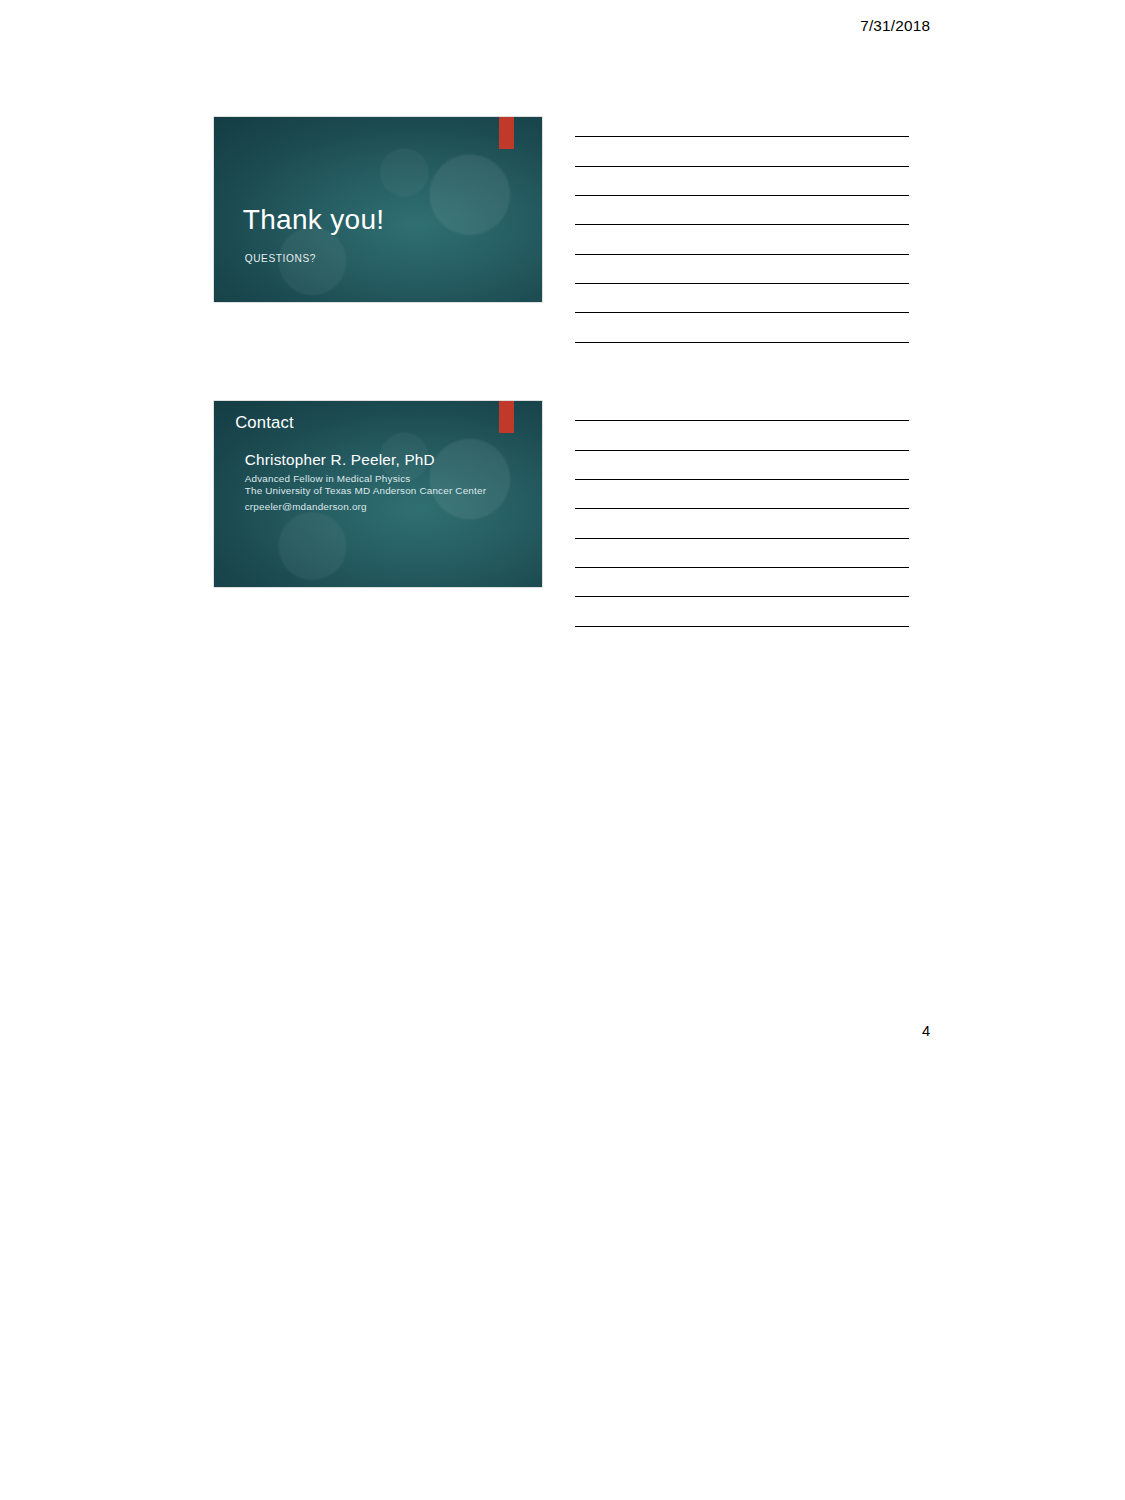7/31/2018
Thank you!
QUESTIONS?
Contact
Christopher R. Peeler, PhD
Advanced Fellow in Medical Physics
The University of Texas MD Anderson Cancer Center
crpeeler@mdanderson.org
4